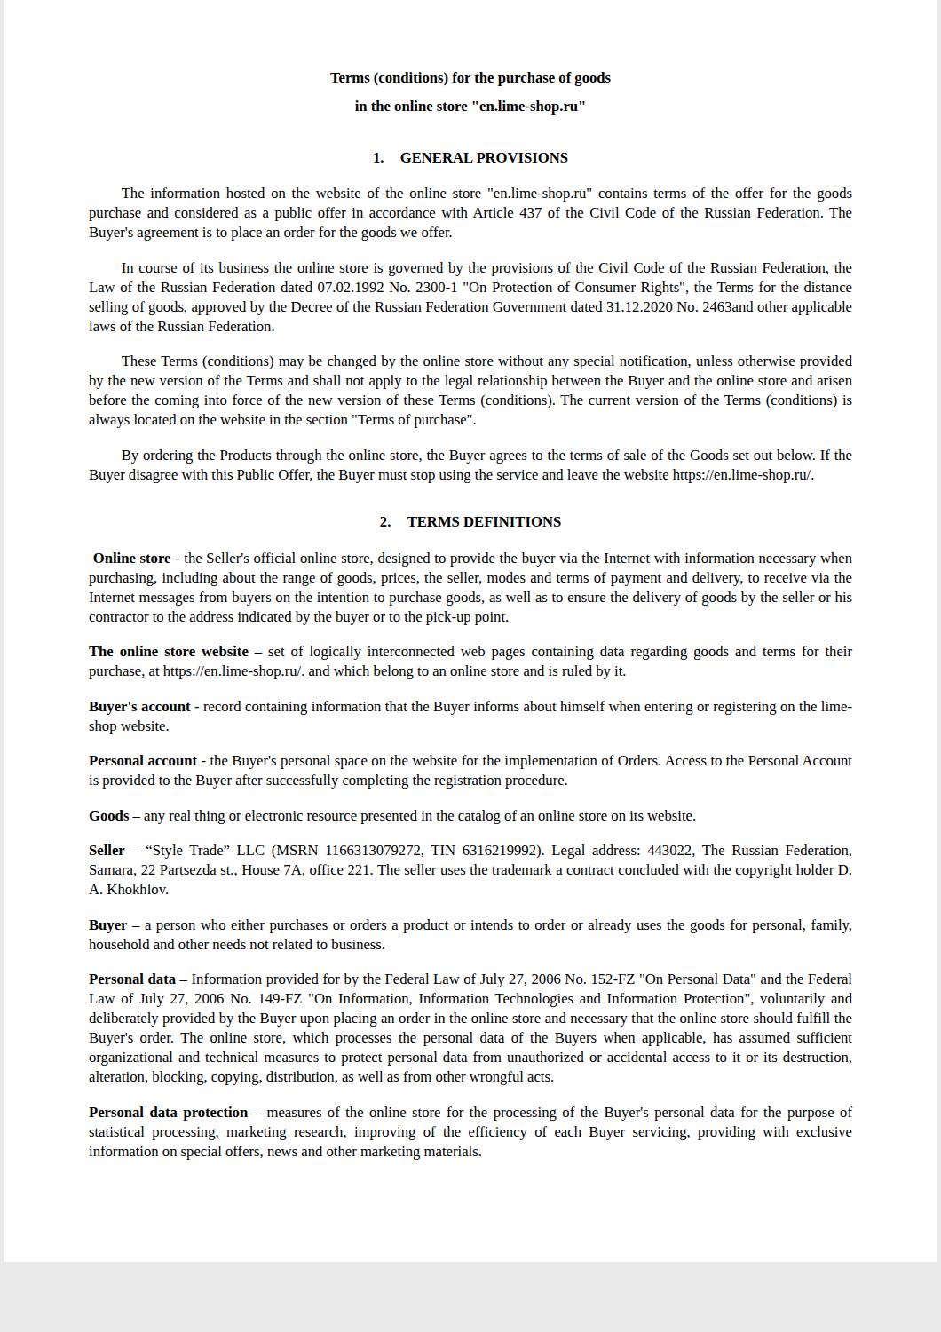Terms (conditions) for the purchase of goods
in the online store "en.lime-shop.ru"
1. General provisions
The information hosted on the website of the online store "en.lime-shop.ru" contains terms of the offer for the goods purchase and considered as a public offer in accordance with Article 437 of the Civil Code of the Russian Federation. The Buyer's agreement is to place an order for the goods we offer.
In course of its business the online store is governed by the provisions of the Civil Code of the Russian Federation, the Law of the Russian Federation dated 07.02.1992 No. 2300-1 "On Protection of Consumer Rights", the Terms for the distance selling of goods, approved by the Decree of the Russian Federation Government dated 31.12.2020 No. 2463and other applicable laws of the Russian Federation.
These Terms (conditions) may be changed by the online store without any special notification, unless otherwise provided by the new version of the Terms and shall not apply to the legal relationship between the Buyer and the online store and arisen before the coming into force of the new version of these Terms (conditions). The current version of the Terms (conditions) is always located on the website in the section "Terms of purchase".
By ordering the Products through the online store, the Buyer agrees to the terms of sale of the Goods set out below. If the Buyer disagree with this Public Offer, the Buyer must stop using the service and leave the website https://en.lime-shop.ru/.
2. Terms definitions
Online store - the Seller's official online store, designed to provide the buyer via the Internet with information necessary when purchasing, including about the range of goods, prices, the seller, modes and terms of payment and delivery, to receive via the Internet messages from buyers on the intention to purchase goods, as well as to ensure the delivery of goods by the seller or his contractor to the address indicated by the buyer or to the pick-up point.
The online store website – set of logically interconnected web pages containing data regarding goods and terms for their purchase, at https://en.lime-shop.ru/. and which belong to an online store and is ruled by it.
Buyer's account - record containing information that the Buyer informs about himself when entering or registering on the lime-shop website.
Personal account - the Buyer's personal space on the website for the implementation of Orders. Access to the Personal Account is provided to the Buyer after successfully completing the registration procedure.
Goods – any real thing or electronic resource presented in the catalog of an online store on its website.
Seller – “Style Trade” LLC (MSRN 1166313079272, TIN 6316219992). Legal address: 443022, The Russian Federation, Samara, 22 Partsezda st., House 7A, office 221. The seller uses the trademark a contract concluded with the copyright holder D. A. Khokhlov.
Buyer – a person who either purchases or orders a product or intends to order or already uses the goods for personal, family, household and other needs not related to business.
Personal data – Information provided for by the Federal Law of July 27, 2006 No. 152-FZ "On Personal Data" and the Federal Law of July 27, 2006 No. 149-FZ "On Information, Information Technologies and Information Protection", voluntarily and deliberately provided by the Buyer upon placing an order in the online store and necessary that the online store should fulfill the Buyer's order. The online store, which processes the personal data of the Buyers when applicable, has assumed sufficient organizational and technical measures to protect personal data from unauthorized or accidental access to it or its destruction, alteration, blocking, copying, distribution, as well as from other wrongful acts.
Personal data protection – measures of the online store for the processing of the Buyer's personal data for the purpose of statistical processing, marketing research, improving of the efficiency of each Buyer servicing, providing with exclusive information on special offers, news and other marketing materials.